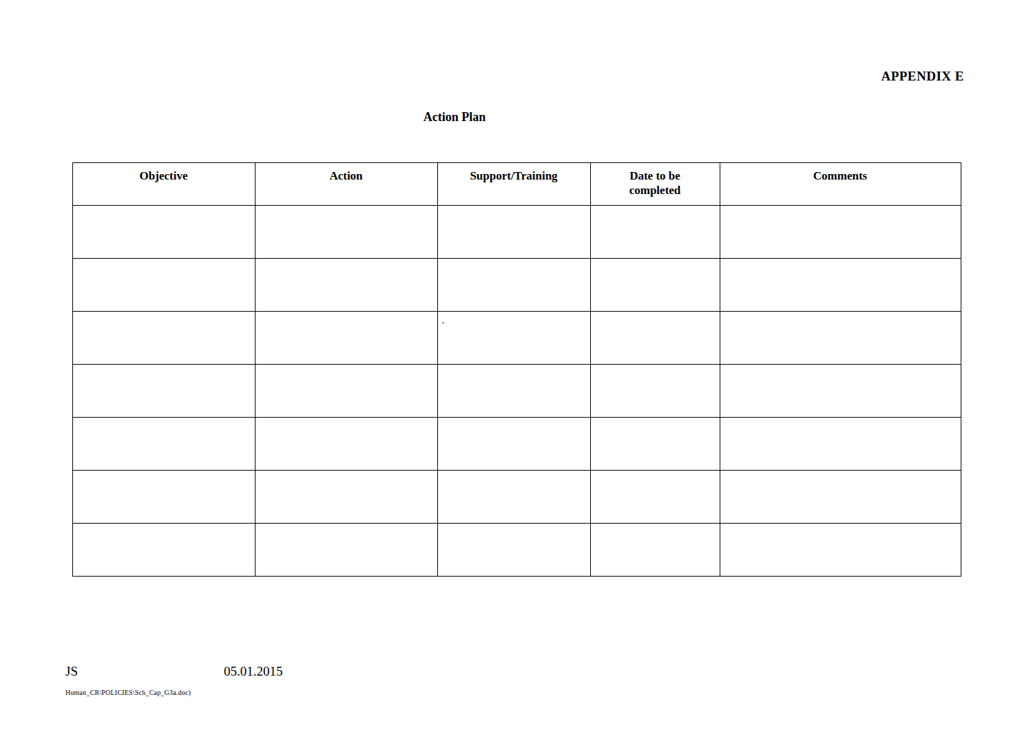APPENDIX E
Action Plan
| Objective | Action | Support/Training | Date to be completed | Comments |
| --- | --- | --- | --- | --- |
| | | . | | |
JS 05.01.2015
Human_CR\POLICIES\Sch_Cap_G3a.doc)